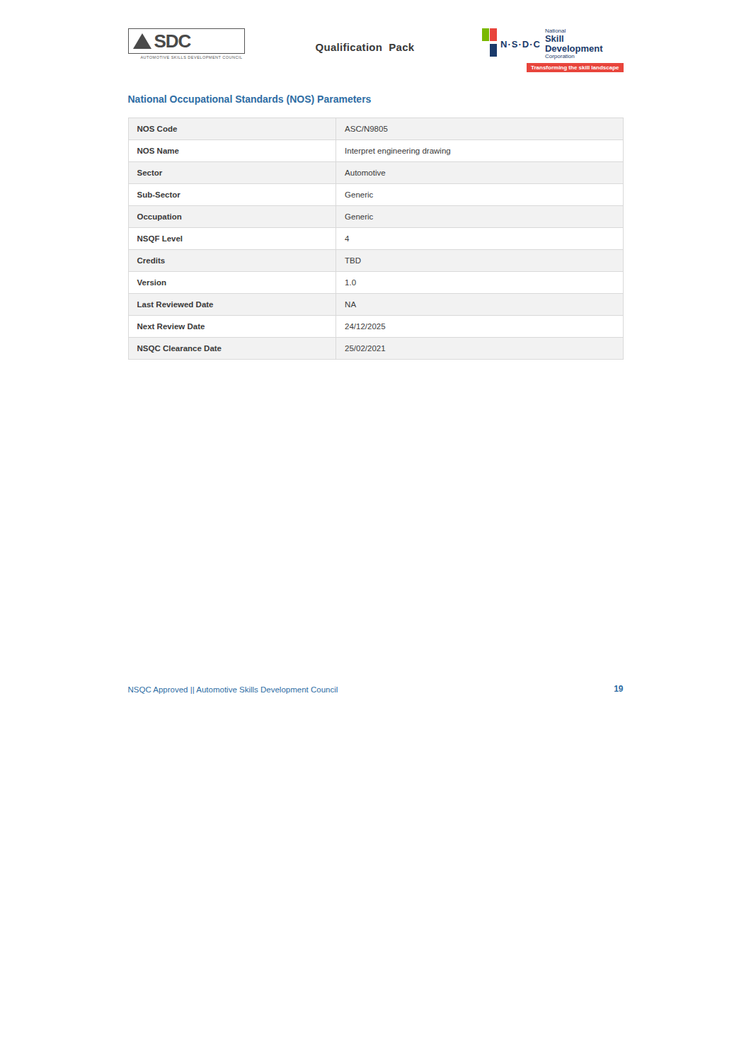SDC
Automotive Skills Development Council
Qualification Pack
N·S·D·C
National
Skill Development
Corporation
Transforming the skill landscape
National Occupational Standards (NOS) Parameters
| NOS Code | ASC/N9805 |
| NOS Name | Interpret engineering drawing |
| Sector | Automotive |
| Sub-Sector | Generic |
| Occupation | Generic |
| NSQF Level | 4 |
| Credits | TBD |
| Version | 1.0 |
| Last Reviewed Date | NA |
| Next Review Date | 24/12/2025 |
| NSQC Clearance Date | 25/02/2021 |
NSQC Approved || Automotive Skills Development Council
19